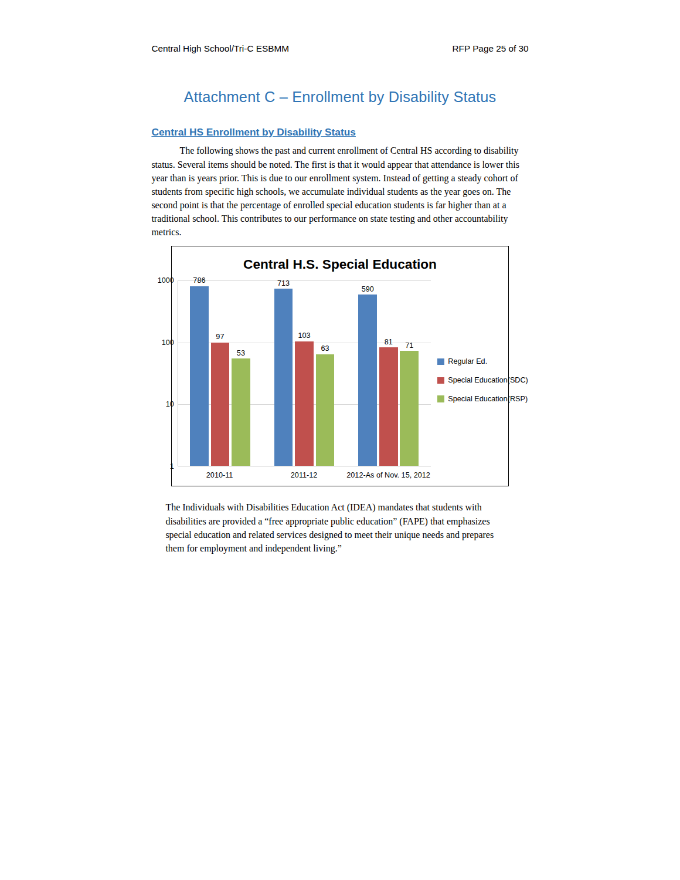Central High School/Tri-C ESBMM
RFP Page 25 of 30
Attachment C – Enrollment by Disability Status
Central HS Enrollment by Disability Status
The following shows the past and current enrollment of Central HS according to disability status. Several items should be noted. The first is that it would appear that attendance is lower this year than is years prior. This is due to our enrollment system. Instead of getting a steady cohort of students from specific high schools, we accumulate individual students as the year goes on. The second point is that the percentage of enrolled special education students is far higher than at a traditional school. This contributes to our performance on state testing and other accountability metrics.
Central H.S. Special Education
1000 100 10 1
786
97
53
713
103
63
590
81
71
2010-11
2011-12
2012-As of Nov. 15, 2012
Regular Ed.
Special Education(SDC)
Special Education(RSP)
The Individuals with Disabilities Education Act (IDEA) mandates that students with disabilities are provided a “free appropriate public education” (FAPE) that emphasizes special education and related services designed to meet their unique needs and prepares them for employment and independent living.”